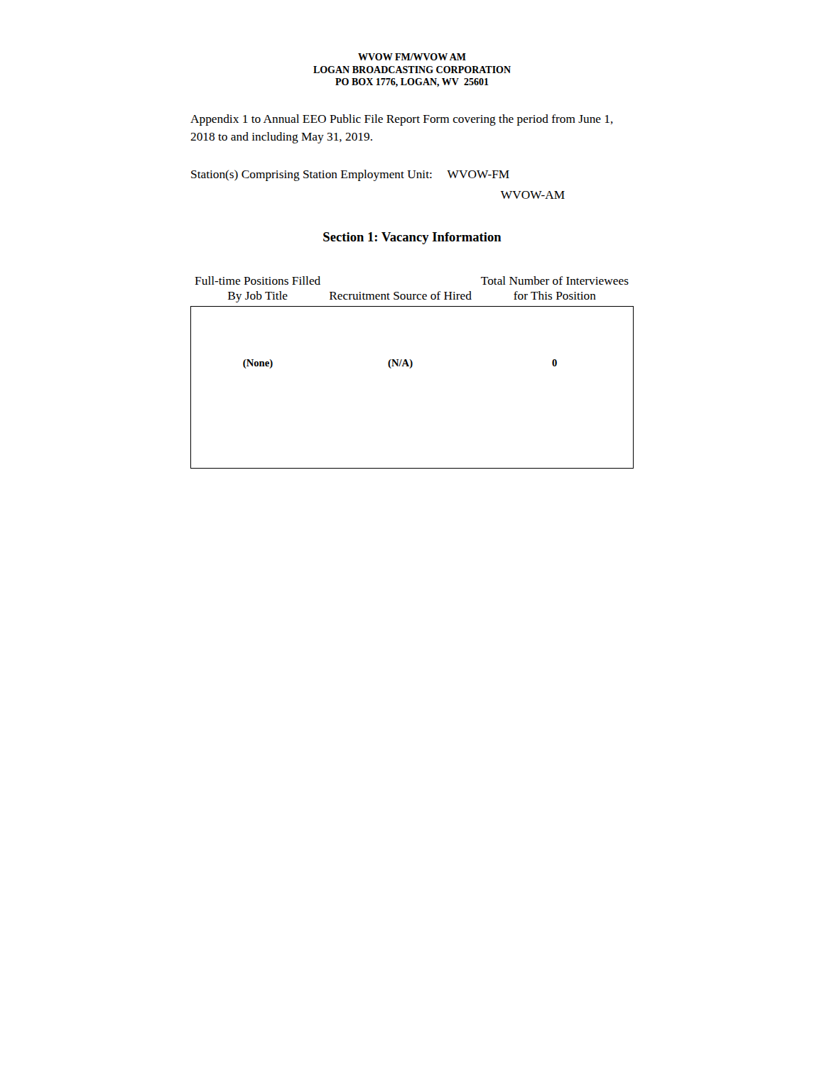WVOW FM/WVOW AM
LOGAN BROADCASTING CORPORATION
PO BOX 1776, LOGAN, WV 25601
Appendix 1 to Annual EEO Public File Report Form covering the period from June 1, 2018 to and including May 31, 2019.
Station(s) Comprising Station Employment Unit: WVOW-FM
WVOW-AM
Section 1: Vacancy Information
| Full-time Positions Filled By Job Title | Recruitment Source of Hired | Total Number of Interviewees for This Position |
| --- | --- | --- |
| (None) | (N/A) | 0 |